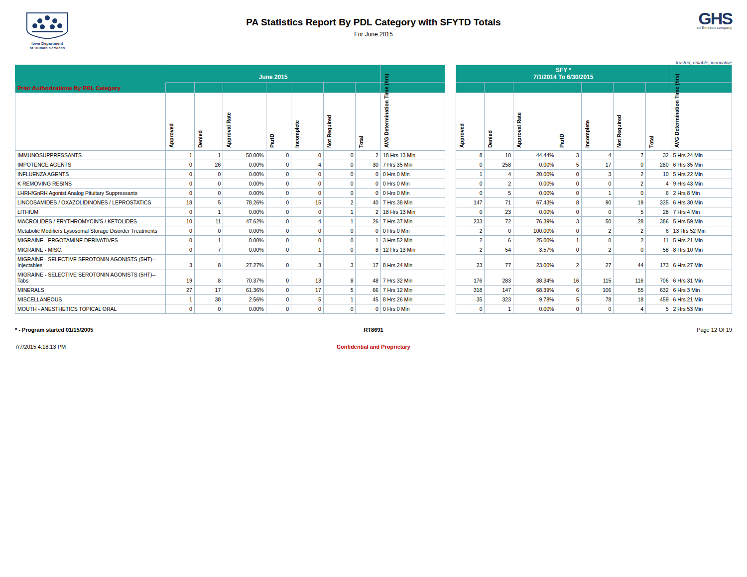Iowa Department
of Human Services
GHS
an Emdeon company
PA Statistics Report By PDL Category with SFYTD Totals
For June 2015
trusted, reliable, innovative
| | June 2015 | | | SFY * 7/1/2014 To 6/30/2015 | |
| --- | --- | --- | --- | --- | --- |
| Prior Authorizations By PDL Category | | | | | | | | | | | | | | | | | |
| | Approved | Denied | Approval Rate | PartD | Incomplete | Not Required | Total | AVG Determination Time (hrs) | | Approved | Denied | Approval Rate | PartD | Incomplete | Not Required | Total | AVG Determination Time (hrs) |
| IMMUNOSUPPRESSANTS | 1 | 1 | 50.00% | 0 | 0 | 0 | 2 | 18 Hrs 13 Min | | 8 | 10 | 44.44% | 3 | 4 | 7 | 32 | 5 Hrs 24 Min |
| IMPOTENCE AGENTS | 0 | 26 | 0.00% | 0 | 4 | 0 | 30 | 7 Hrs 35 Min | | 0 | 258 | 0.00% | 5 | 17 | 0 | 280 | 6 Hrs 35 Min |
| INFLUENZA AGENTS | 0 | 0 | 0.00% | 0 | 0 | 0 | 0 | 0 Hrs 0 Min | | 1 | 4 | 20.00% | 0 | 3 | 2 | 10 | 5 Hrs 22 Min |
| K REMOVING RESINS | 0 | 0 | 0.00% | 0 | 0 | 0 | 0 | 0 Hrs 0 Min | | 0 | 2 | 0.00% | 0 | 0 | 2 | 4 | 9 Hrs 43 Min |
| LHRH/GnRH Agonist Analog Pituitary Suppressants | 0 | 0 | 0.00% | 0 | 0 | 0 | 0 | 0 Hrs 0 Min | | 0 | 5 | 0.00% | 0 | 1 | 0 | 6 | 2 Hrs 8 Min |
| LINCOSAMIDES / OXAZOLIDINONES / LEPROSTATICS | 18 | 5 | 78.26% | 0 | 15 | 2 | 40 | 7 Hrs 38 Min | | 147 | 71 | 67.43% | 8 | 90 | 19 | 335 | 6 Hrs 30 Min |
| LITHIUM | 0 | 1 | 0.00% | 0 | 0 | 1 | 2 | 18 Hrs 13 Min | | 0 | 23 | 0.00% | 0 | 0 | 5 | 28 | 7 Hrs 4 Min |
| MACROLIDES / ERYTHROMYCIN'S / KETOLIDES | 10 | 11 | 47.62% | 0 | 4 | 1 | 26 | 7 Hrs 37 Min | | 233 | 72 | 76.39% | 3 | 50 | 28 | 386 | 5 Hrs 59 Min |
| Metabolic Modifiers Lysosomal Storage Disorder Treatments | 0 | 0 | 0.00% | 0 | 0 | 0 | 0 | 0 Hrs 0 Min | | 2 | 0 | 100.00% | 0 | 2 | 2 | 6 | 13 Hrs 52 Min |
| MIGRAINE - ERGOTAMINE DERIVATIVES | 0 | 1 | 0.00% | 0 | 0 | 0 | 1 | 3 Hrs 52 Min | | 2 | 6 | 25.00% | 1 | 0 | 2 | 11 | 5 Hrs 21 Min |
| MIGRAINE - MISC. | 0 | 7 | 0.00% | 0 | 1 | 0 | 8 | 12 Hrs 13 Min | | 2 | 54 | 3.57% | 0 | 2 | 0 | 58 | 8 Hrs 10 Min |
| MIGRAINE - SELECTIVE SEROTONIN AGONISTS (5HT)--Injectables | 3 | 8 | 27.27% | 0 | 3 | 3 | 17 | 8 Hrs 24 Min | | 23 | 77 | 23.00% | 2 | 27 | 44 | 173 | 6 Hrs 27 Min |
| MIGRAINE - SELECTIVE SEROTONIN AGONISTS (5HT)--Tabs | 19 | 8 | 70.37% | 0 | 13 | 8 | 48 | 7 Hrs 32 Min | | 176 | 283 | 38.34% | 16 | 115 | 116 | 706 | 6 Hrs 31 Min |
| MINERALS | 27 | 17 | 61.36% | 0 | 17 | 5 | 66 | 7 Hrs 12 Min | | 318 | 147 | 68.39% | 6 | 106 | 55 | 632 | 6 Hrs 3 Min |
| MISCELLANEOUS | 1 | 38 | 2.56% | 0 | 5 | 1 | 45 | 8 Hrs 26 Min | | 35 | 323 | 9.78% | 5 | 78 | 18 | 459 | 6 Hrs 21 Min |
| MOUTH - ANESTHETICS TOPICAL ORAL | 0 | 0 | 0.00% | 0 | 0 | 0 | 0 | 0 Hrs 0 Min | | 0 | 1 | 0.00% | 0 | 0 | 4 | 5 | 2 Hrs 53 Min |
* - Program started 01/15/2005
RT8691
Confidential and Proprietary
Page 12 Of 19
7/7/2015 4:18:13 PM